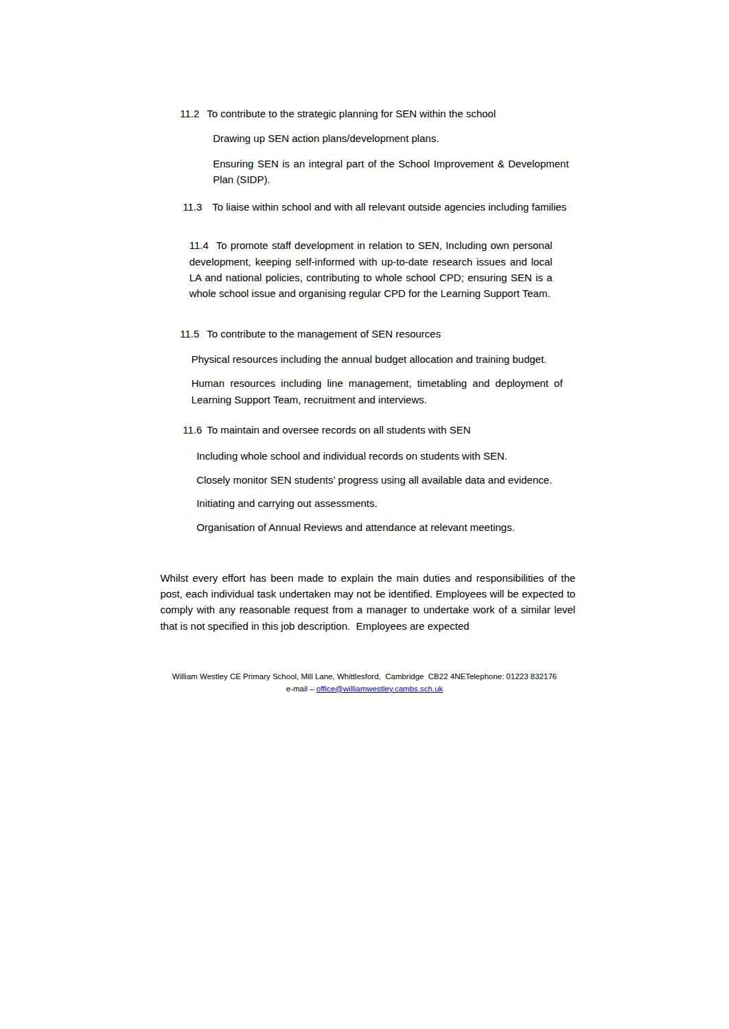11.2 To contribute to the strategic planning for SEN within the school
Drawing up SEN action plans/development plans.
Ensuring SEN is an integral part of the School Improvement & Development Plan (SIDP).
11.3 To liaise within school and with all relevant outside agencies including families
11.4 To promote staff development in relation to SEN, Including own personal development, keeping self-informed with up-to-date research issues and local LA and national policies, contributing to whole school CPD; ensuring SEN is a whole school issue and organising regular CPD for the Learning Support Team.
11.5 To contribute to the management of SEN resources
Physical resources including the annual budget allocation and training budget.
Human resources including line management, timetabling and deployment of Learning Support Team, recruitment and interviews.
11.6 To maintain and oversee records on all students with SEN
Including whole school and individual records on students with SEN.
Closely monitor SEN students’ progress using all available data and evidence.
Initiating and carrying out assessments.
Organisation of Annual Reviews and attendance at relevant meetings.
Whilst every effort has been made to explain the main duties and responsibilities of the post, each individual task undertaken may not be identified. Employees will be expected to comply with any reasonable request from a manager to undertake work of a similar level that is not specified in this job description. Employees are expected
William Westley CE Primary School, Mill Lane, Whittlesford, Cambridge CB22 4NE Telephone: 01223 832176
e-mail – office@williamwestley.cambs.sch.uk